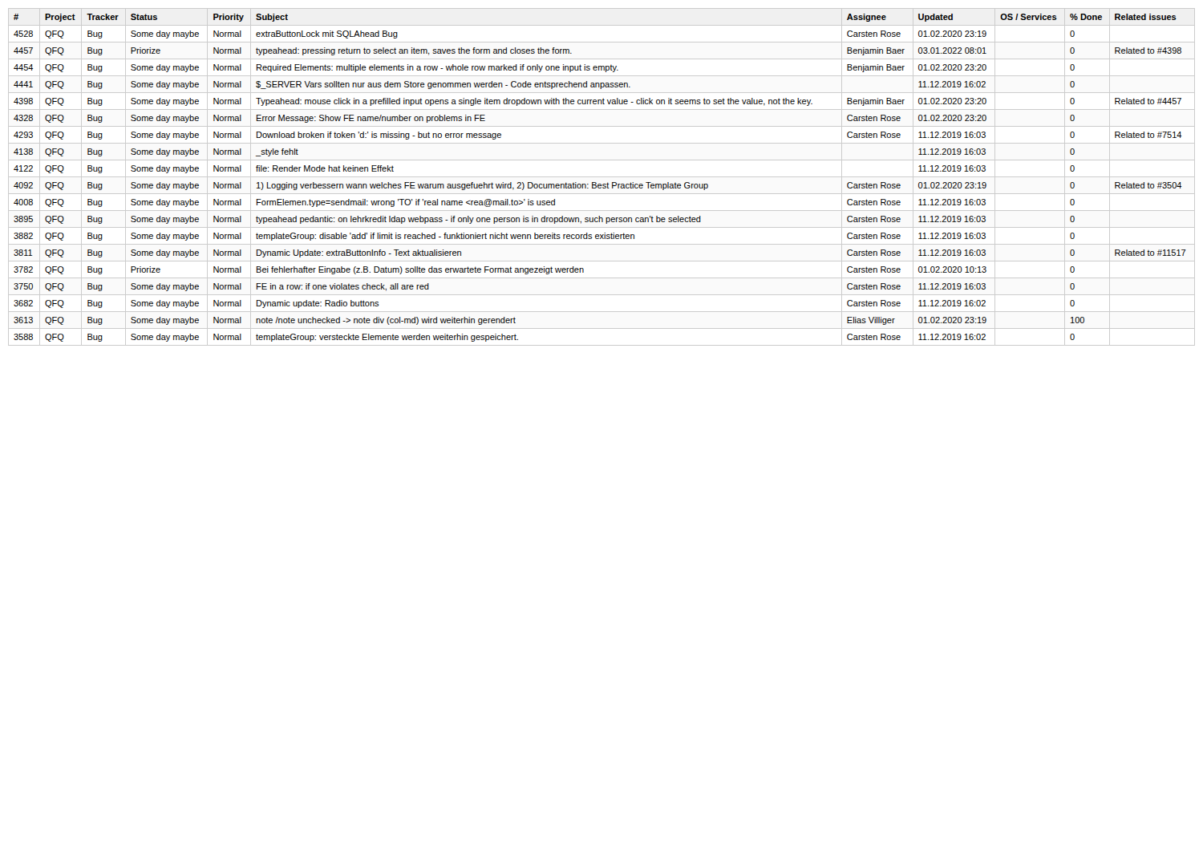| # | Project | Tracker | Status | Priority | Subject | Assignee | Updated | OS / Services | % Done | Related issues |
| --- | --- | --- | --- | --- | --- | --- | --- | --- | --- | --- |
| 4528 | QFQ | Bug | Some day maybe | Normal | extraButtonLock mit SQLAhead Bug | Carsten Rose | 01.02.2020 23:19 | | 0 | |
| 4457 | QFQ | Bug | Priorize | Normal | typeahead: pressing return to select an item, saves the form and closes the form. | Benjamin Baer | 03.01.2022 08:01 | | 0 | Related to #4398 |
| 4454 | QFQ | Bug | Some day maybe | Normal | Required Elements: multiple elements in a row - whole row marked if only one input is empty. | Benjamin Baer | 01.02.2020 23:20 | | 0 | |
| 4441 | QFQ | Bug | Some day maybe | Normal | $_SERVER Vars sollten nur aus dem Store genommen werden - Code entsprechend anpassen. | | 11.12.2019 16:02 | | 0 | |
| 4398 | QFQ | Bug | Some day maybe | Normal | Typeahead: mouse click in a prefilled input opens a single item dropdown with the current value - click on it seems to set the value, not the key. | Benjamin Baer | 01.02.2020 23:20 | | 0 | Related to #4457 |
| 4328 | QFQ | Bug | Some day maybe | Normal | Error Message: Show FE name/number on problems in FE | Carsten Rose | 01.02.2020 23:20 | | 0 | |
| 4293 | QFQ | Bug | Some day maybe | Normal | Download broken if token 'd:' is missing - but no error message | Carsten Rose | 11.12.2019 16:03 | | 0 | Related to #7514 |
| 4138 | QFQ | Bug | Some day maybe | Normal | _style fehlt | | 11.12.2019 16:03 | | 0 | |
| 4122 | QFQ | Bug | Some day maybe | Normal | file: Render Mode hat keinen Effekt | | 11.12.2019 16:03 | | 0 | |
| 4092 | QFQ | Bug | Some day maybe | Normal | 1) Logging verbessern wann welches FE warum ausgefuehrt wird, 2) Documentation: Best Practice Template Group | Carsten Rose | 01.02.2020 23:19 | | 0 | Related to #3504 |
| 4008 | QFQ | Bug | Some day maybe | Normal | FormElemen.type=sendmail: wrong 'TO' if 'real name <rea@mail.to>' is used | Carsten Rose | 11.12.2019 16:03 | | 0 | |
| 3895 | QFQ | Bug | Some day maybe | Normal | typeahead pedantic: on lehrkredit ldap webpass - if only one person is in dropdown, such person can't be selected | Carsten Rose | 11.12.2019 16:03 | | 0 | |
| 3882 | QFQ | Bug | Some day maybe | Normal | templateGroup: disable 'add' if limit is reached - funktioniert nicht wenn bereits records existierten | Carsten Rose | 11.12.2019 16:03 | | 0 | |
| 3811 | QFQ | Bug | Some day maybe | Normal | Dynamic Update: extraButtonInfo - Text aktualisieren | Carsten Rose | 11.12.2019 16:03 | | 0 | Related to #11517 |
| 3782 | QFQ | Bug | Priorize | Normal | Bei fehlerhafter Eingabe (z.B. Datum) sollte das erwartete Format angezeigt werden | Carsten Rose | 01.02.2020 10:13 | | 0 | |
| 3750 | QFQ | Bug | Some day maybe | Normal | FE in a row: if one violates check, all are red | Carsten Rose | 11.12.2019 16:03 | | 0 | |
| 3682 | QFQ | Bug | Some day maybe | Normal | Dynamic update: Radio buttons | Carsten Rose | 11.12.2019 16:02 | | 0 | |
| 3613 | QFQ | Bug | Some day maybe | Normal | note /note unchecked -> note div (col-md) wird weiterhin gerendert | Elias Villiger | 01.02.2020 23:19 | | 100 | |
| 3588 | QFQ | Bug | Some day maybe | Normal | templateGroup: versteckte Elemente werden weiterhin gespeichert. | Carsten Rose | 11.12.2019 16:02 | | 0 | |